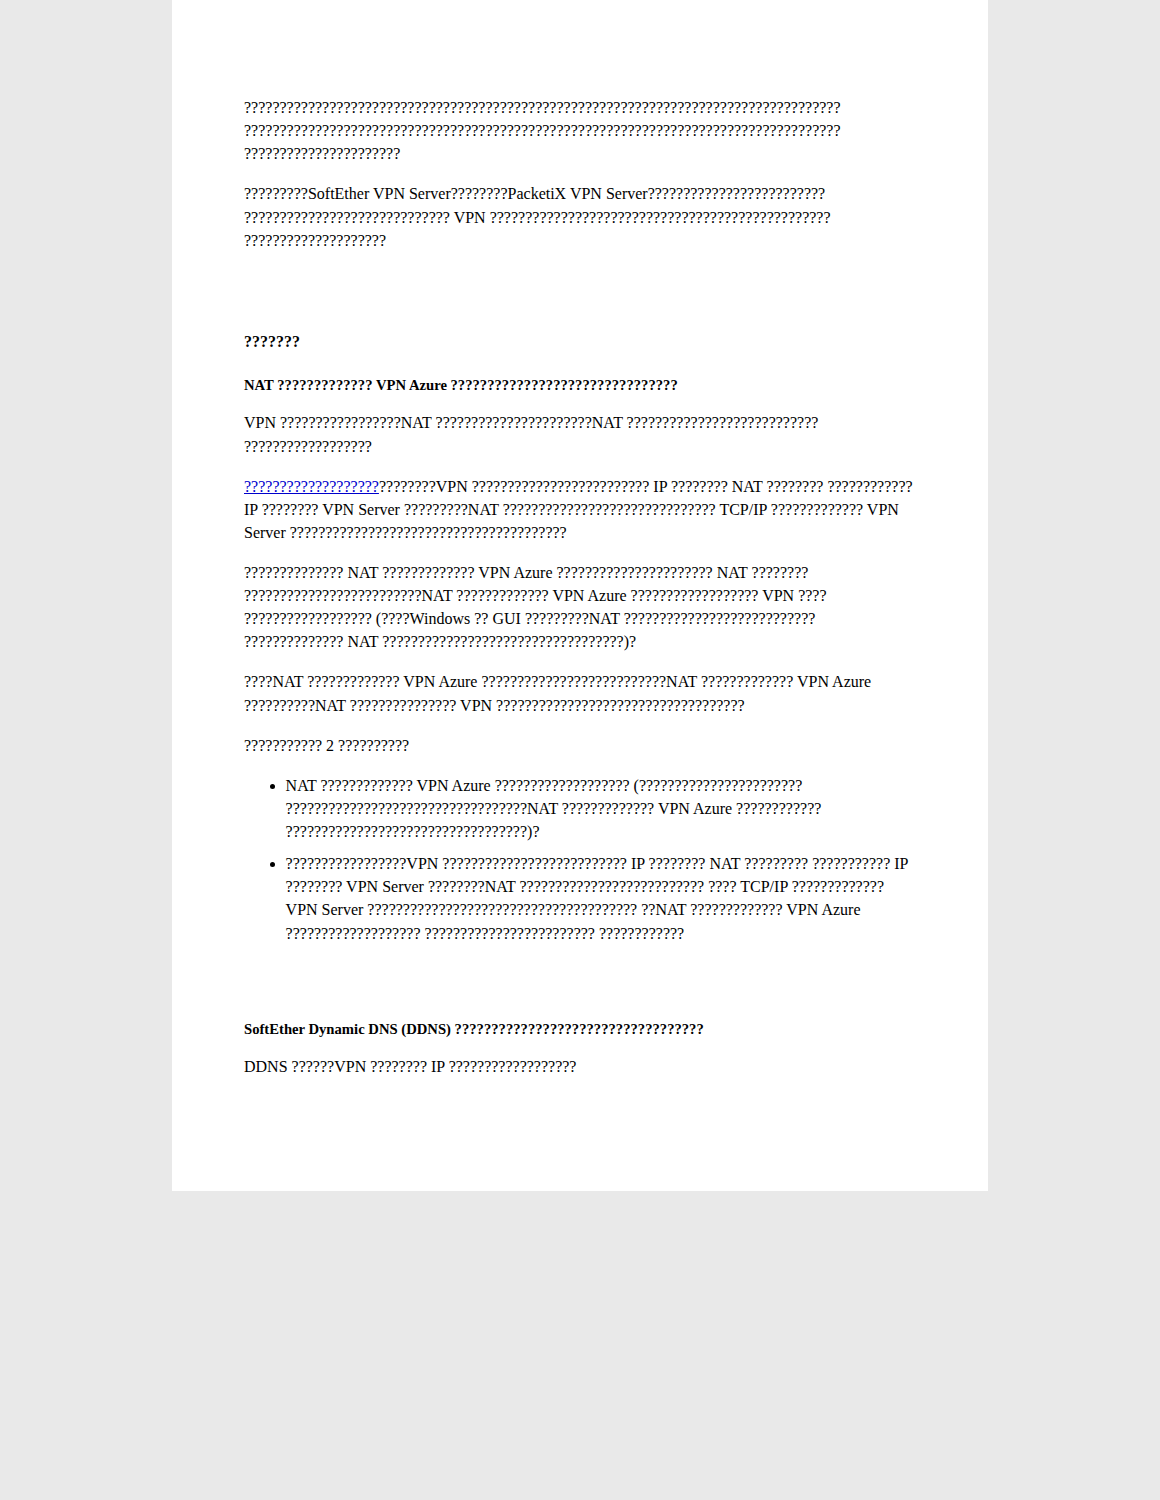???????????????????????????????????????????????????????????????????????????????????? ???????????????????????????????????????????????????????????????????????????????????? ??????????????????????
?????????SoftEther VPN Server????????PacketiX VPN Server????????????????????????? ????????????????????????????? VPN ???????????????????????????????????????????????? ????????????????????
???????
NAT ????????????? VPN Azure ???????????????????????????????
VPN ?????????????????NAT ??????????????????????NAT ??????????????????????????? ??????????????????
???????????????????????????VPN ????????????????????????? IP ???????? NAT ???????? ???????????? IP ???????? VPN Server ?????????NAT ?????????????????????????????? TCP/IP ????????????? VPN Server ???????????????????????????????????????
?????????????? NAT ????????????? VPN Azure ?????????????????????? NAT ???????? ?????????????????????????NAT ????????????? VPN Azure ?????????????????? VPN ???? ?????????????????? (????Windows ?? GUI ?????????NAT ??????????????????????????? ?????????????? NAT ??????????????????????????????????)?
????NAT ????????????? VPN Azure ??????????????????????????NAT ????????????? VPN Azure ??????????NAT ??????????????? VPN ???????????????????????????????????
??????????? 2 ??????????
NAT ????????????? VPN Azure ??????????????????? (??????????????????????? ??????????????????????????????????NAT ????????????? VPN Azure ???????????? ??????????????????????????????????)?
?????????????????VPN ?????????????????????????? IP ???????? NAT ????????? ??????????? IP ???????? VPN Server ????????NAT ?????????????????????????? ???? TCP/IP ????????????? VPN Server ?????????????????????????????????????? ??NAT ????????????? VPN Azure ??????????????????? ???????????????????????? ????????????
SoftEther Dynamic DNS (DDNS) ??????????????????????????????????
DDNS ??????VPN ???????? IP ??????????????????